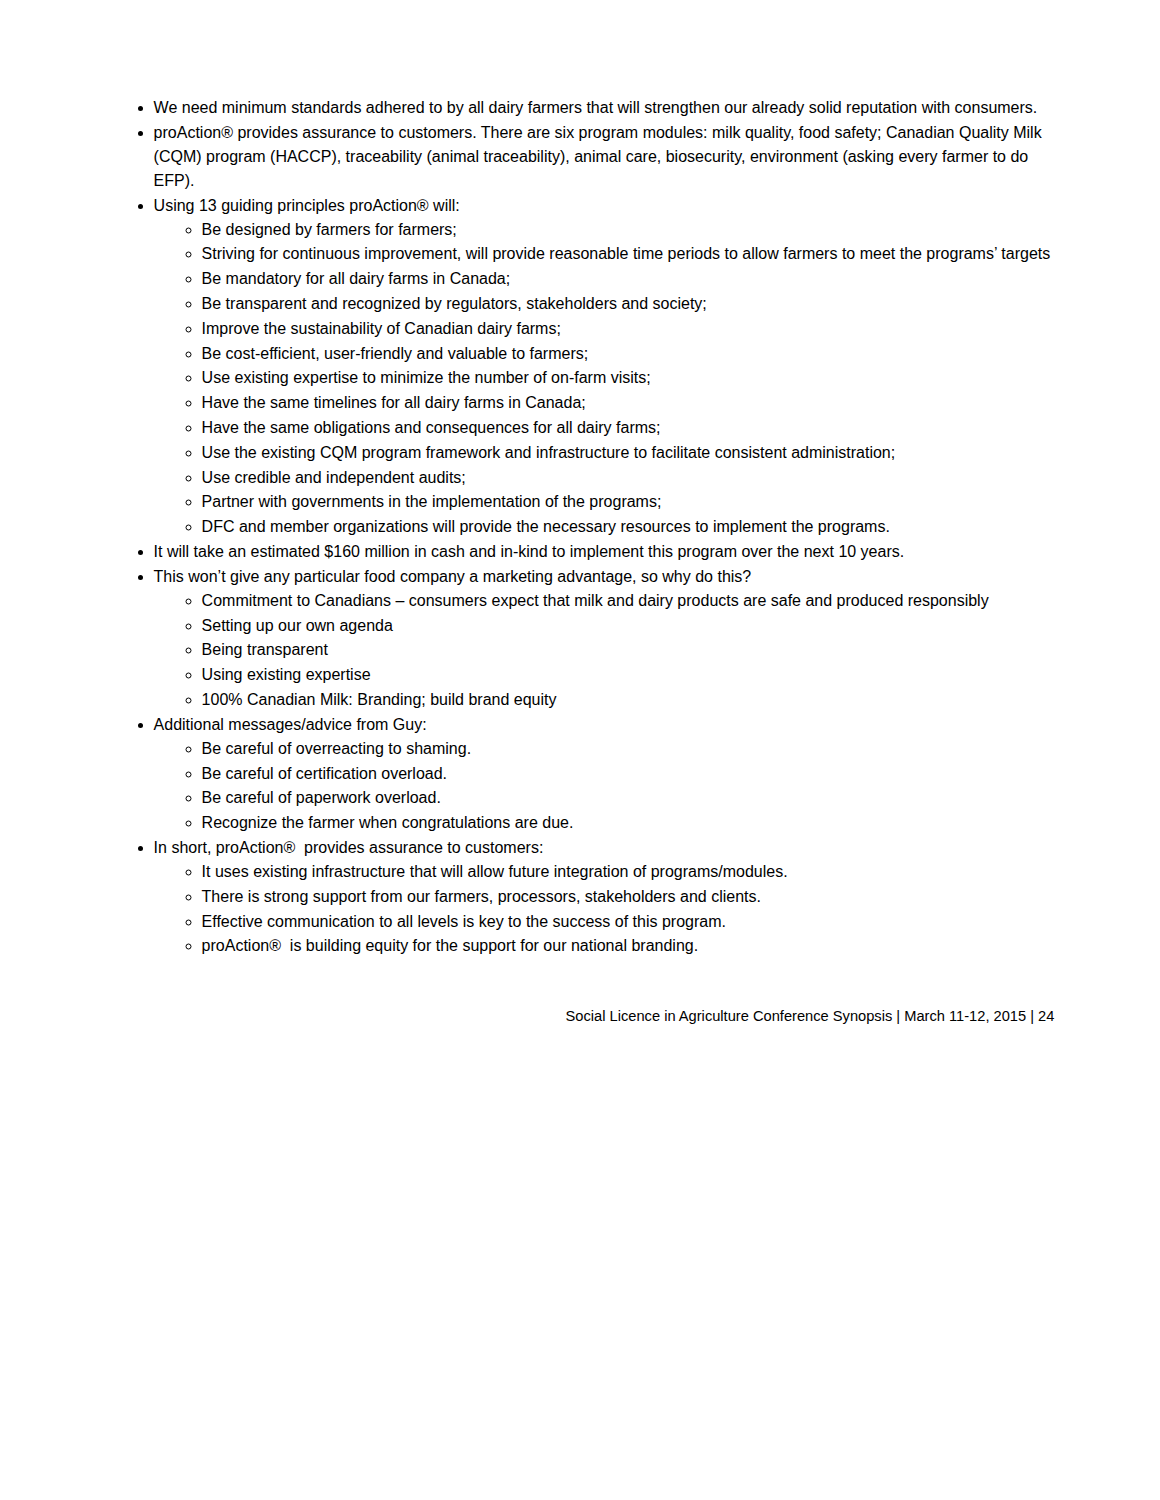We need minimum standards adhered to by all dairy farmers that will strengthen our already solid reputation with consumers.
proAction® provides assurance to customers. There are six program modules: milk quality, food safety; Canadian Quality Milk (CQM) program (HACCP), traceability (animal traceability), animal care, biosecurity, environment (asking every farmer to do EFP).
Using 13 guiding principles proAction® will:
Be designed by farmers for farmers;
Striving for continuous improvement, will provide reasonable time periods to allow farmers to meet the programs’ targets
Be mandatory for all dairy farms in Canada;
Be transparent and recognized by regulators, stakeholders and society;
Improve the sustainability of Canadian dairy farms;
Be cost-efficient, user-friendly and valuable to farmers;
Use existing expertise to minimize the number of on-farm visits;
Have the same timelines for all dairy farms in Canada;
Have the same obligations and consequences for all dairy farms;
Use the existing CQM program framework and infrastructure to facilitate consistent administration;
Use credible and independent audits;
Partner with governments in the implementation of the programs;
DFC and member organizations will provide the necessary resources to implement the programs.
It will take an estimated $160 million in cash and in-kind to implement this program over the next 10 years.
This won’t give any particular food company a marketing advantage, so why do this?
Commitment to Canadians – consumers expect that milk and dairy products are safe and produced responsibly
Setting up our own agenda
Being transparent
Using existing expertise
100% Canadian Milk: Branding; build brand equity
Additional messages/advice from Guy:
Be careful of overreacting to shaming.
Be careful of certification overload.
Be careful of paperwork overload.
Recognize the farmer when congratulations are due.
In short, proAction® provides assurance to customers:
It uses existing infrastructure that will allow future integration of programs/modules.
There is strong support from our farmers, processors, stakeholders and clients.
Effective communication to all levels is key to the success of this program.
proAction® is building equity for the support for our national branding.
Social Licence in Agriculture Conference Synopsis | March 11-12, 2015 | 24